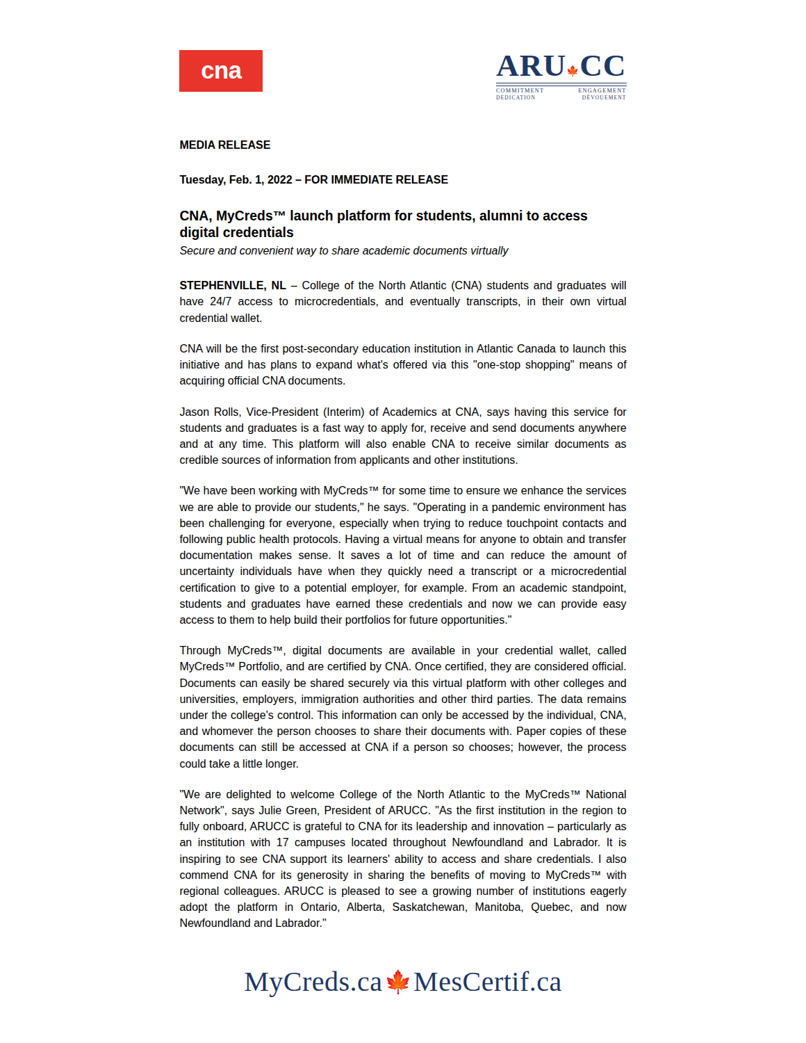cna
ARU🍁CC
COMMITMENT ENGAGEMENT
DEDICATION DÉVOUEMENT
MEDIA RELEASE
Tuesday, Feb. 1, 2022 – FOR IMMEDIATE RELEASE
CNA, MyCreds™ launch platform for students, alumni to access digital credentials
Secure and convenient way to share academic documents virtually
STEPHENVILLE, NL – College of the North Atlantic (CNA) students and graduates will have 24/7 access to microcredentials, and eventually transcripts, in their own virtual credential wallet.
CNA will be the first post-secondary education institution in Atlantic Canada to launch this initiative and has plans to expand what's offered via this "one-stop shopping" means of acquiring official CNA documents.
Jason Rolls, Vice-President (Interim) of Academics at CNA, says having this service for students and graduates is a fast way to apply for, receive and send documents anywhere and at any time. This platform will also enable CNA to receive similar documents as credible sources of information from applicants and other institutions.
"We have been working with MyCreds™ for some time to ensure we enhance the services we are able to provide our students," he says. "Operating in a pandemic environment has been challenging for everyone, especially when trying to reduce touchpoint contacts and following public health protocols. Having a virtual means for anyone to obtain and transfer documentation makes sense. It saves a lot of time and can reduce the amount of uncertainty individuals have when they quickly need a transcript or a microcredential certification to give to a potential employer, for example. From an academic standpoint, students and graduates have earned these credentials and now we can provide easy access to them to help build their portfolios for future opportunities."
Through MyCreds™, digital documents are available in your credential wallet, called MyCreds™ Portfolio, and are certified by CNA. Once certified, they are considered official. Documents can easily be shared securely via this virtual platform with other colleges and universities, employers, immigration authorities and other third parties. The data remains under the college's control. This information can only be accessed by the individual, CNA, and whomever the person chooses to share their documents with. Paper copies of these documents can still be accessed at CNA if a person so chooses; however, the process could take a little longer.
"We are delighted to welcome College of the North Atlantic to the MyCreds™ National Network", says Julie Green, President of ARUCC. "As the first institution in the region to fully onboard, ARUCC is grateful to CNA for its leadership and innovation – particularly as an institution with 17 campuses located throughout Newfoundland and Labrador. It is inspiring to see CNA support its learners' ability to access and share credentials. I also commend CNA for its generosity in sharing the benefits of moving to MyCreds™ with regional colleagues. ARUCC is pleased to see a growing number of institutions eagerly adopt the platform in Ontario, Alberta, Saskatchewan, Manitoba, Quebec, and now Newfoundland and Labrador."
MyCreds.ca🍁MesCertif.ca